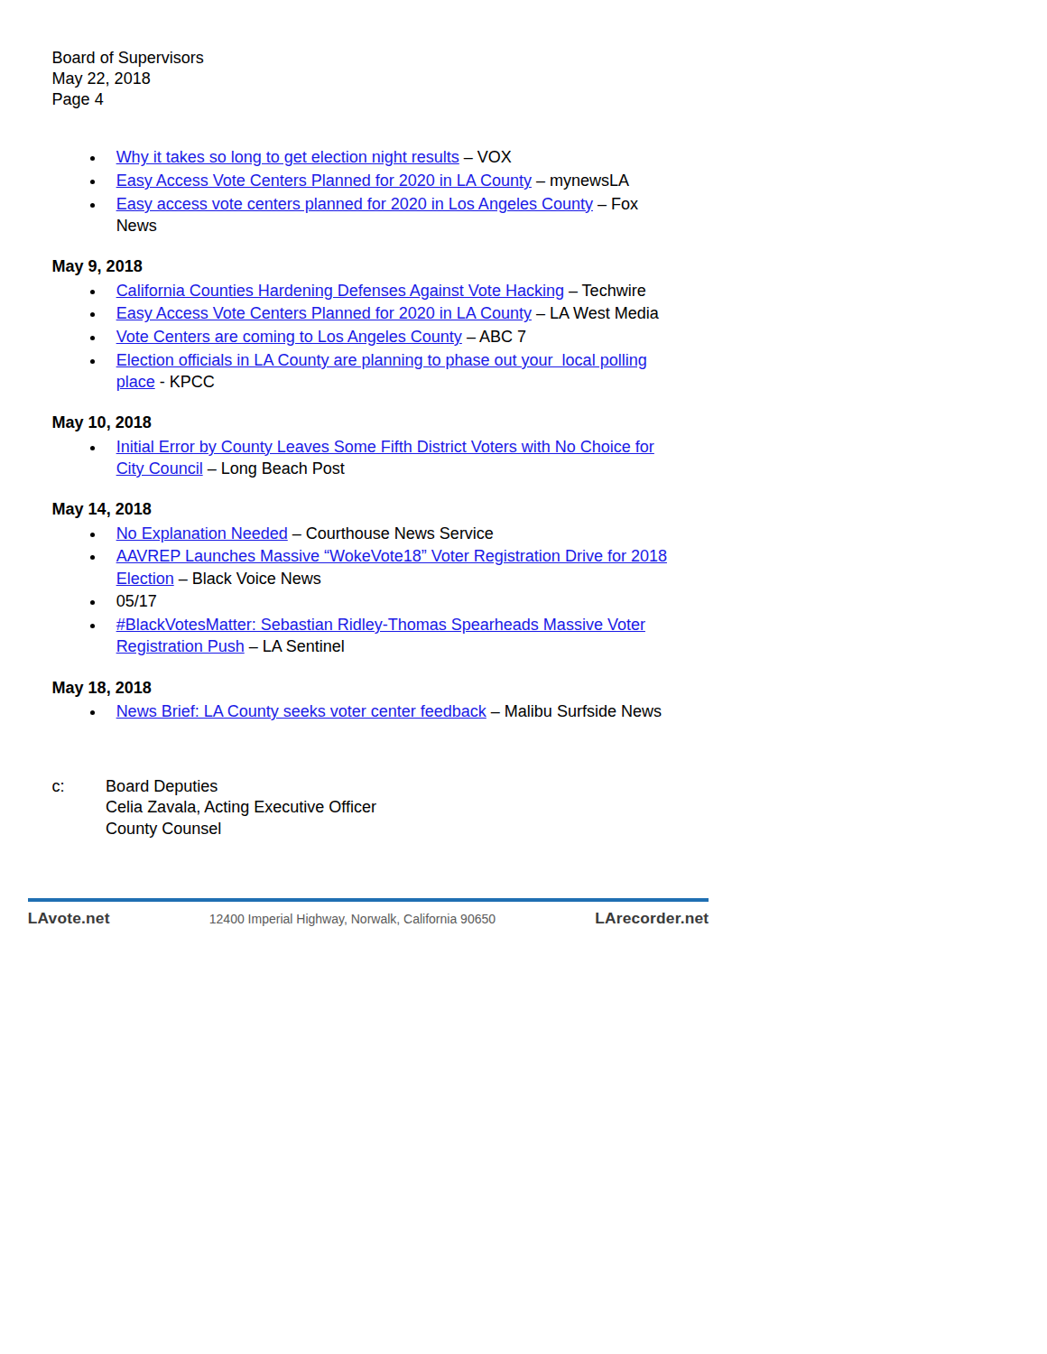Board of Supervisors
May 22, 2018
Page 4
Why it takes so long to get election night results – VOX
Easy Access Vote Centers Planned for 2020 in LA County – mynewsLA
Easy access vote centers planned for 2020 in Los Angeles County – Fox News
May 9, 2018
California Counties Hardening Defenses Against Vote Hacking – Techwire
Easy Access Vote Centers Planned for 2020 in LA County – LA West Media
Vote Centers are coming to Los Angeles County – ABC 7
Election officials in LA County are planning to phase out your local polling place - KPCC
May 10, 2018
Initial Error by County Leaves Some Fifth District Voters with No Choice for City Council – Long Beach Post
May 14, 2018
No Explanation Needed – Courthouse News Service
AAVREP Launches Massive “WokeVote18” Voter Registration Drive for 2018 Election – Black Voice News
05/17
#BlackVotesMatter: Sebastian Ridley-Thomas Spearheads Massive Voter Registration Push – LA Sentinel
May 18, 2018
News Brief: LA County seeks voter center feedback – Malibu Surfside News
c:
Board Deputies
Celia Zavala, Acting Executive Officer
County Counsel
LAvote.net 12400 Imperial Highway, Norwalk, California 90650 LArecorder.net